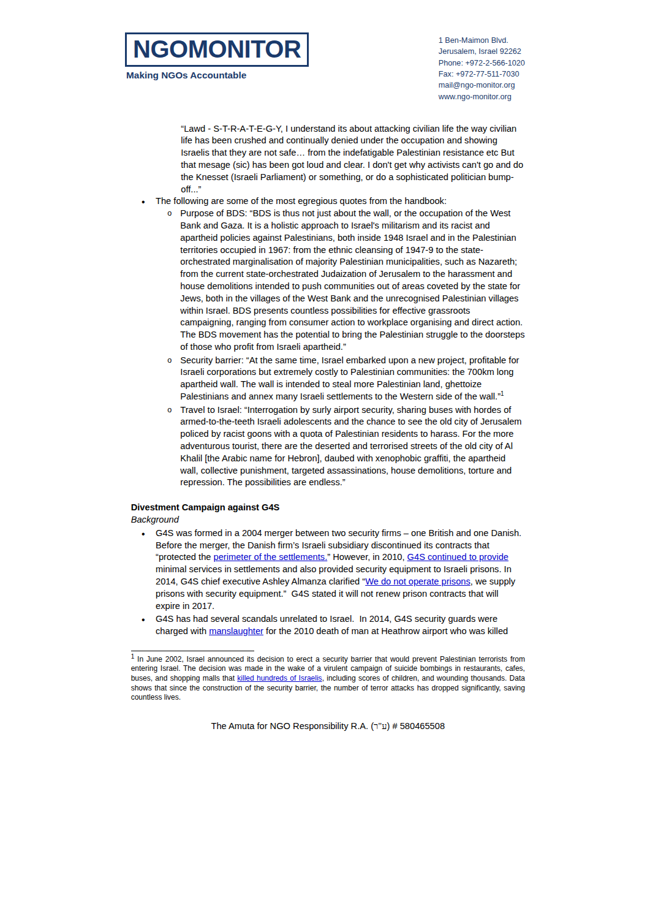NGO MONITOR
Making NGOs Accountable
1 Ben-Maimon Blvd.
Jerusalem, Israel 92262
Phone: +972-2-566-1020
Fax: +972-77-511-7030
mail@ngo-monitor.org
www.ngo-monitor.org
“Lawd - S-T-R-A-T-E-G-Y, I understand its about attacking civilian life the way civilian life has been crushed and continually denied under the occupation and showing Israelis that they are not safe… from the indefatigable Palestinian resistance etc But that mesage (sic) has been got loud and clear. I don't get why activists can't go and do the Knesset (Israeli Parliament) or something, or do a sophisticated politician bump-off...”
The following are some of the most egregious quotes from the handbook:
Purpose of BDS: “BDS is thus not just about the wall, or the occupation of the West Bank and Gaza. It is a holistic approach to Israel's militarism and its racist and apartheid policies against Palestinians, both inside 1948 Israel and in the Palestinian territories occupied in 1967: from the ethnic cleansing of 1947-9 to the state-orchestrated marginalisation of majority Palestinian municipalities, such as Nazareth; from the current state-orchestrated Judaization of Jerusalem to the harassment and house demolitions intended to push communities out of areas coveted by the state for Jews, both in the villages of the West Bank and the unrecognised Palestinian villages within Israel. BDS presents countless possibilities for effective grassroots campaigning, ranging from consumer action to workplace organising and direct action. The BDS movement has the potential to bring the Palestinian struggle to the doorsteps of those who profit from Israeli apartheid.”
Security barrier: “At the same time, Israel embarked upon a new project, profitable for Israeli corporations but extremely costly to Palestinian communities: the 700km long apartheid wall. The wall is intended to steal more Palestinian land, ghettoize Palestinians and annex many Israeli settlements to the Western side of the wall.”1
Travel to Israel: “Interrogation by surly airport security, sharing buses with hordes of armed-to-the-teeth Israeli adolescents and the chance to see the old city of Jerusalem policed by racist goons with a quota of Palestinian residents to harass. For the more adventurous tourist, there are the deserted and terrorised streets of the old city of Al Khalil [the Arabic name for Hebron], daubed with xenophobic graffiti, the apartheid wall, collective punishment, targeted assassinations, house demolitions, torture and repression. The possibilities are endless.”
Divestment Campaign against G4S
Background
G4S was formed in a 2004 merger between two security firms – one British and one Danish. Before the merger, the Danish firm’s Israeli subsidiary discontinued its contracts that “protected the perimeter of the settlements.” However, in 2010, G4S continued to provide minimal services in settlements and also provided security equipment to Israeli prisons. In 2014, G4S chief executive Ashley Almanza clarified “We do not operate prisons, we supply prisons with security equipment.” G4S stated it will not renew prison contracts that will expire in 2017.
G4S has had several scandals unrelated to Israel. In 2014, G4S security guards were charged with manslaughter for the 2010 death of man at Heathrow airport who was killed
1 In June 2002, Israel announced its decision to erect a security barrier that would prevent Palestinian terrorists from entering Israel. The decision was made in the wake of a virulent campaign of suicide bombings in restaurants, cafes, buses, and shopping malls that killed hundreds of Israelis, including scores of children, and wounding thousands. Data shows that since the construction of the security barrier, the number of terror attacks has dropped significantly, saving countless lives.
The Amuta for NGO Responsibility R.A. (ע"ר) # 580465508